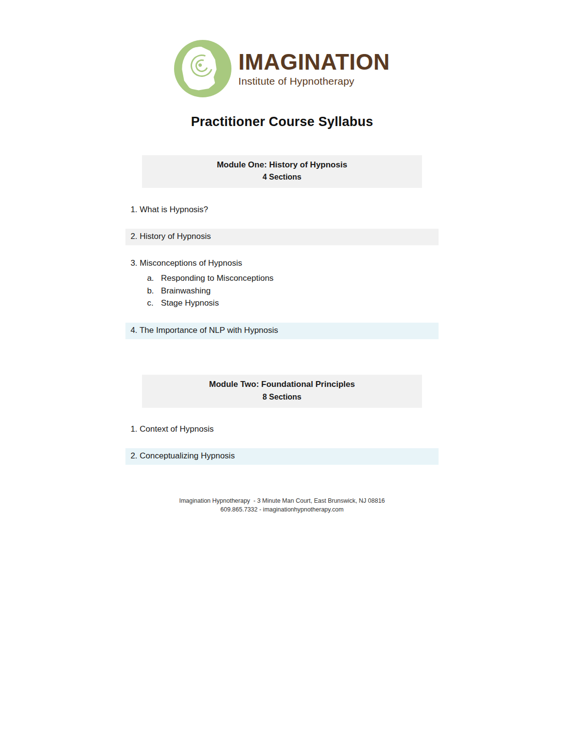IMAGINATION
Institute of Hypnotherapy
Practitioner Course Syllabus
Module One: History of Hypnosis 4 Sections
1. What is Hypnosis?
2. History of Hypnosis
3. Misconceptions of Hypnosis
a. Responding to Misconceptions
b. Brainwashing
c. Stage Hypnosis
4. The Importance of NLP with Hypnosis
Module Two: Foundational Principles 8 Sections
1. Context of Hypnosis
2. Conceptualizing Hypnosis
Imagination Hypnotherapy - 3 Minute Man Court, East Brunswick, NJ 08816
609.865.7332 - imaginationhypnotherapy.com